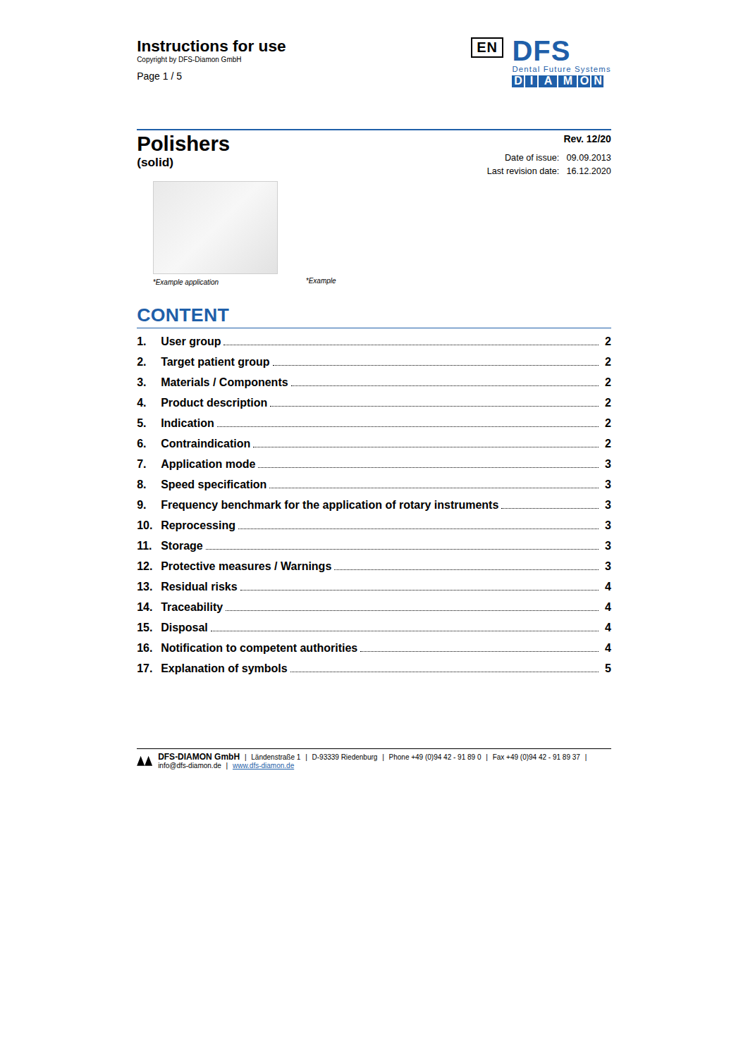Instructions for use
Copyright by DFS-Diamon GmbH
Page 1 / 5
EN DFS
Dental Future Systems
DIAMON
Rev. 12/20
Polishers
(solid)
Date of issue: 09.09.2013
Last revision date: 16.12.2020
*Example application
*Example
CONTENT
1. User group 2
2. Target patient group 2
3. Materials / Components 2
4. Product description 2
5. Indication 2
6. Contraindication 2
7. Application mode 3
8. Speed specification 3
9. Frequency benchmark for the application of rotary instruments 3
10. Reprocessing 3
11. Storage 3
12. Protective measures / Warnings 3
13. Residual risks 4
14. Traceability 4
15. Disposal 4
16. Notification to competent authorities 4
17. Explanation of symbols 5
DFS-DIAMON GmbH | Ländenstraße 1 | D-93339 Riedenburg | Phone +49 (0)94 42 - 91 89 0 | Fax +49 (0)94 42 - 91 89 37 | info@dfs-diamon.de | www.dfs-diamon.de